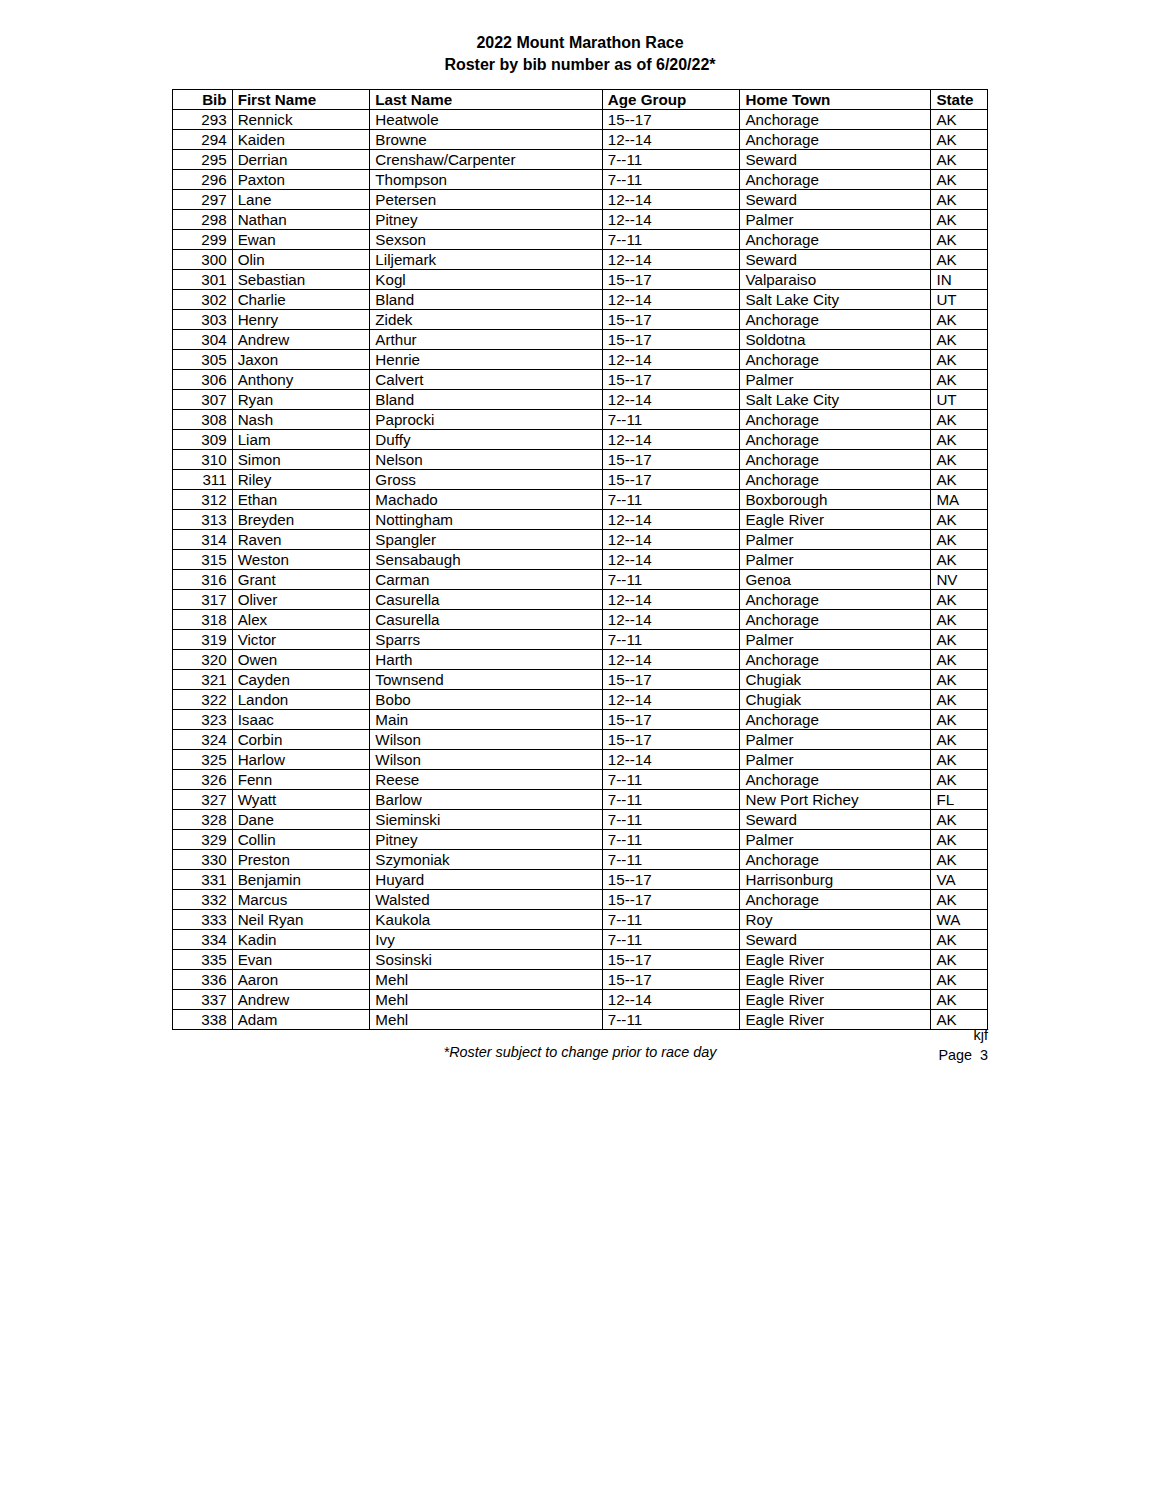2022 Mount Marathon Race
Roster by bib number as of 6/20/22*
| Bib | First Name | Last Name | Age Group | Home Town | State |
| --- | --- | --- | --- | --- | --- |
| 293 | Rennick | Heatwole | 15--17 | Anchorage | AK |
| 294 | Kaiden | Browne | 12--14 | Anchorage | AK |
| 295 | Derrian | Crenshaw/Carpenter | 7--11 | Seward | AK |
| 296 | Paxton | Thompson | 7--11 | Anchorage | AK |
| 297 | Lane | Petersen | 12--14 | Seward | AK |
| 298 | Nathan | Pitney | 12--14 | Palmer | AK |
| 299 | Ewan | Sexson | 7--11 | Anchorage | AK |
| 300 | Olin | Liljemark | 12--14 | Seward | AK |
| 301 | Sebastian | Kogl | 15--17 | Valparaiso | IN |
| 302 | Charlie | Bland | 12--14 | Salt Lake City | UT |
| 303 | Henry | Zidek | 15--17 | Anchorage | AK |
| 304 | Andrew | Arthur | 15--17 | Soldotna | AK |
| 305 | Jaxon | Henrie | 12--14 | Anchorage | AK |
| 306 | Anthony | Calvert | 15--17 | Palmer | AK |
| 307 | Ryan | Bland | 12--14 | Salt Lake City | UT |
| 308 | Nash | Paprocki | 7--11 | Anchorage | AK |
| 309 | Liam | Duffy | 12--14 | Anchorage | AK |
| 310 | Simon | Nelson | 15--17 | Anchorage | AK |
| 311 | Riley | Gross | 15--17 | Anchorage | AK |
| 312 | Ethan | Machado | 7--11 | Boxborough | MA |
| 313 | Breyden | Nottingham | 12--14 | Eagle River | AK |
| 314 | Raven | Spangler | 12--14 | Palmer | AK |
| 315 | Weston | Sensabaugh | 12--14 | Palmer | AK |
| 316 | Grant | Carman | 7--11 | Genoa | NV |
| 317 | Oliver | Casurella | 12--14 | Anchorage | AK |
| 318 | Alex | Casurella | 12--14 | Anchorage | AK |
| 319 | Victor | Sparrs | 7--11 | Palmer | AK |
| 320 | Owen | Harth | 12--14 | Anchorage | AK |
| 321 | Cayden | Townsend | 15--17 | Chugiak | AK |
| 322 | Landon | Bobo | 12--14 | Chugiak | AK |
| 323 | Isaac | Main | 15--17 | Anchorage | AK |
| 324 | Corbin | Wilson | 15--17 | Palmer | AK |
| 325 | Harlow | Wilson | 12--14 | Palmer | AK |
| 326 | Fenn | Reese | 7--11 | Anchorage | AK |
| 327 | Wyatt | Barlow | 7--11 | New Port Richey | FL |
| 328 | Dane | Sieminski | 7--11 | Seward | AK |
| 329 | Collin | Pitney | 7--11 | Palmer | AK |
| 330 | Preston | Szymoniak | 7--11 | Anchorage | AK |
| 331 | Benjamin | Huyard | 15--17 | Harrisonburg | VA |
| 332 | Marcus | Walsted | 15--17 | Anchorage | AK |
| 333 | Neil Ryan | Kaukola | 7--11 | Roy | WA |
| 334 | Kadin | Ivy | 7--11 | Seward | AK |
| 335 | Evan | Sosinski | 15--17 | Eagle River | AK |
| 336 | Aaron | Mehl | 15--17 | Eagle River | AK |
| 337 | Andrew | Mehl | 12--14 | Eagle River | AK |
| 338 | Adam | Mehl | 7--11 | Eagle River | AK |
kjf
*Roster subject to change prior to race day
Page 3